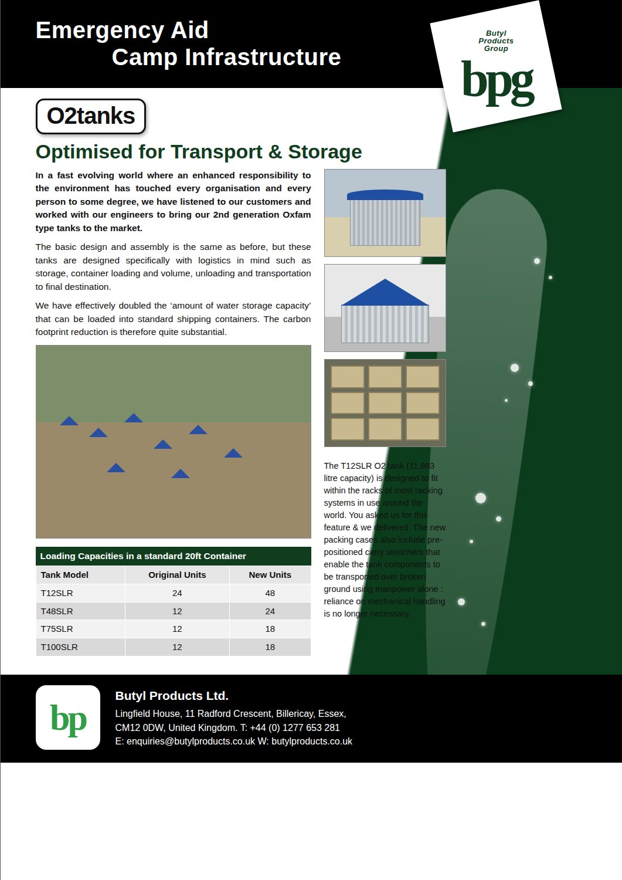Emergency AidCamp Infrastructure
Butyl
Products
Group
bpg
O2 tanks
Optimised for Transport & Storage
In a fast evolving world where an enhanced responsibility to the environment has touched every organisation and every person to some degree, we have listened to our customers and worked with our engineers to bring our 2nd generation Oxfam type tanks to the market.
The basic design and assembly is the same as before, but these tanks are designed specifically with logistics in mind such as storage, container loading and volume, unloading and transportation to final destination.
We have effectively doubled the ‘amount of water storage capacity’ that can be loaded into standard shipping containers. The carbon footprint reduction is therefore quite substantial.
Loading Capacities in a standard 20ft Container
| Tank Model | Original Units | New Units |
| --- | --- | --- |
| T12SLR | 24 | 48 |
| T48SLR | 12 | 24 |
| T75SLR | 12 | 18 |
| T100SLR | 12 | 18 |
The T12SLR O2 tank (11,983 litre capacity) is designed to fit within the racks of most racking systems in use around the world. You asked us for this feature & we delivered. The new packing cases also include pre-positioned carry stretchers that enable the tank components to be transported over broken ground using manpower alone : reliance on mechanical handling is no longer necessary.
bp
Butyl Products Ltd. Lingfield House, 11 Radford Crescent, Billericay, Essex,
CM12 0DW, United Kingdom. T: +44 (0) 1277 653 281
E: enquiries@butylproducts.co.uk W: butylproducts.co.uk